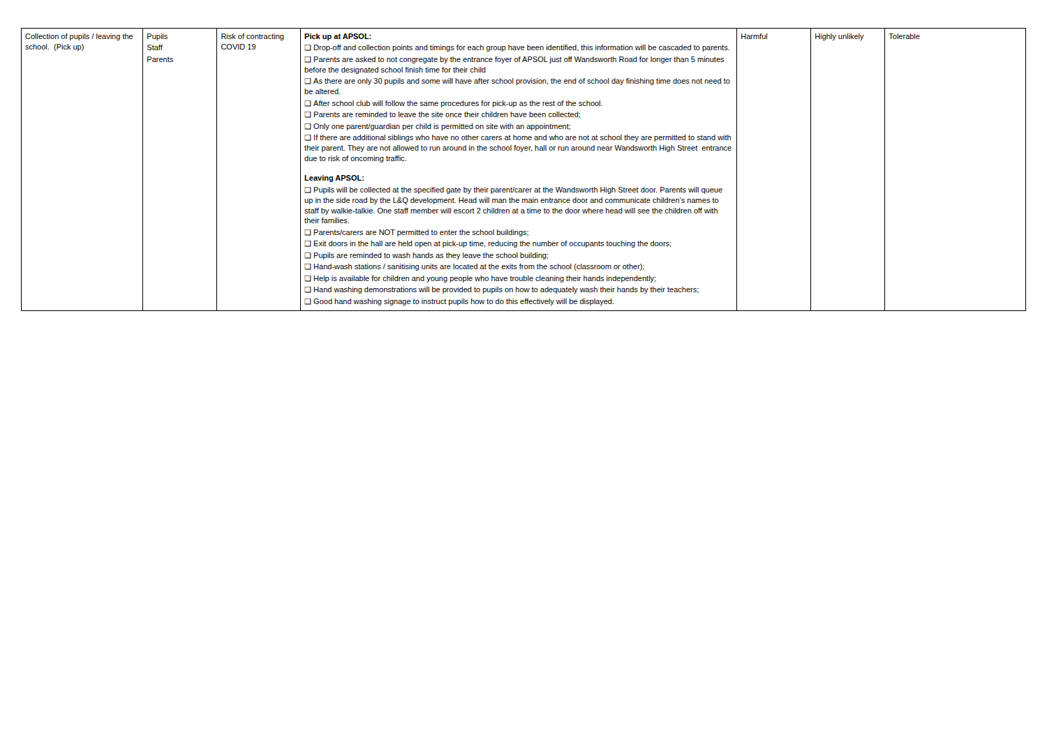| Collection of pupils / leaving the school. (Pick up) | Pupils Staff Parents | Risk of contracting COVID 19 | Pick up at APSOL: Drop-off and collection points and timings for each group have been identified, this information will be cascaded to parents. Parents are asked to not congregate by the entrance foyer of APSOL just off Wandsworth Road for longer than 5 minutes before the designated school finish time for their child As there are only 30 pupils and some will have after school provision, the end of school day finishing time does not need to be altered. After school club will follow the same procedures for pick-up as the rest of the school. Parents are reminded to leave the site once their children have been collected; Only one parent/guardian per child is permitted on site with an appointment; If there are additional siblings who have no other carers at home and who are not at school they are permitted to stand with their parent. They are not allowed to run around in the school foyer, hall or run around near Wandsworth High Street entrance due to risk of oncoming traffic. Leaving APSOL: Pupils will be collected at the specified gate by their parent/carer at the Wandsworth High Street door. Parents will queue up in the side road by the L&Q development. Head will man the main entrance door and communicate children’s names to staff by walkie-talkie. One staff member will escort 2 children at a time to the door where head will see the children off with their families. Parents/carers are NOT permitted to enter the school buildings; Exit doors in the hall are held open at pick-up time, reducing the number of occupants touching the doors; Pupils are reminded to wash hands as they leave the school building; Hand-wash stations / sanitising units are located at the exits from the school (classroom or other); Help is available for children and young people who have trouble cleaning their hands independently; Hand washing demonstrations will be provided to pupils on how to adequately wash their hands by their teachers; Good hand washing signage to instruct pupils how to do this effectively will be displayed. | Harmful | Highly unlikely | Tolerable |